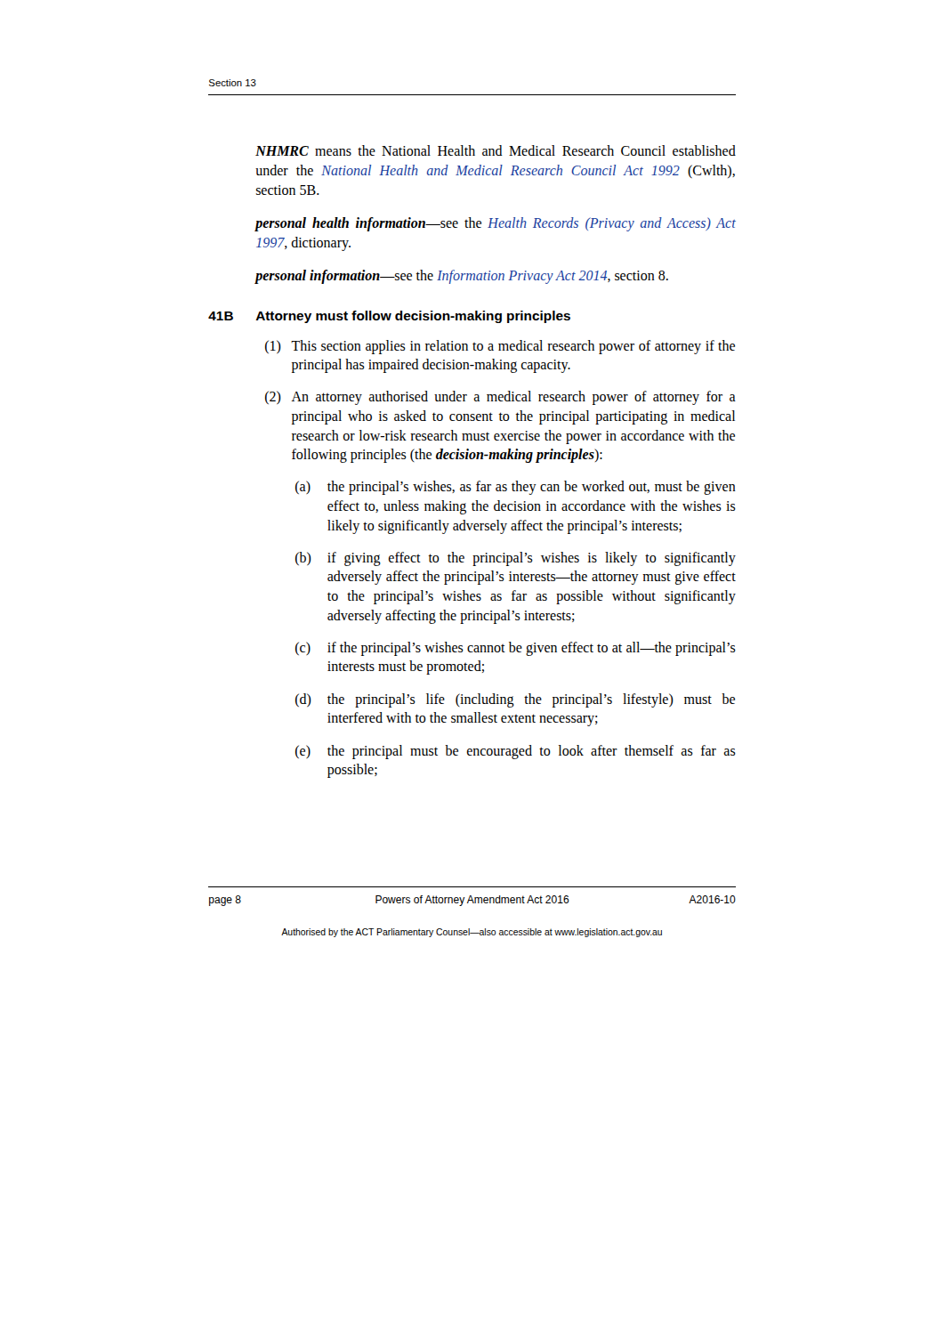Section 13
NHMRC means the National Health and Medical Research Council established under the National Health and Medical Research Council Act 1992 (Cwlth), section 5B.
personal health information—see the Health Records (Privacy and Access) Act 1997, dictionary.
personal information—see the Information Privacy Act 2014, section 8.
41BAttorney must follow decision-making principles
(1) This section applies in relation to a medical research power of attorney if the principal has impaired decision-making capacity.
(2) An attorney authorised under a medical research power of attorney for a principal who is asked to consent to the principal participating in medical research or low-risk research must exercise the power in accordance with the following principles (the decision-making principles):
(a) the principal’s wishes, as far as they can be worked out, must be given effect to, unless making the decision in accordance with the wishes is likely to significantly adversely affect the principal’s interests;
(b) if giving effect to the principal’s wishes is likely to significantly adversely affect the principal’s interests—the attorney must give effect to the principal’s wishes as far as possible without significantly adversely affecting the principal’s interests;
(c) if the principal’s wishes cannot be given effect to at all—the principal’s interests must be promoted;
(d) the principal’s life (including the principal’s lifestyle) must be interfered with to the smallest extent necessary;
(e) the principal must be encouraged to look after themself as far as possible;
page 8
Powers of Attorney Amendment Act 2016
A2016-10
Authorised by the ACT Parliamentary Counsel—also accessible at www.legislation.act.gov.au